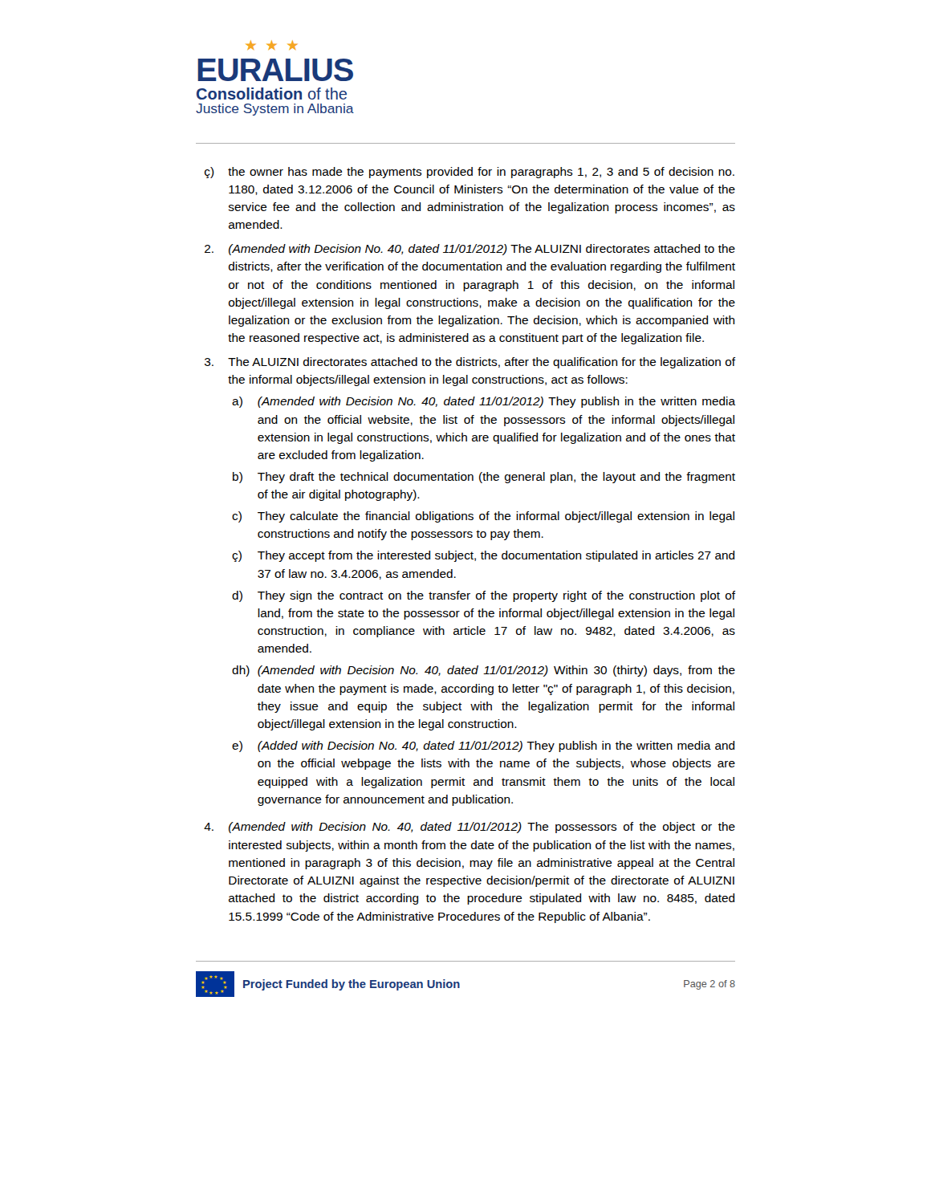★ ★ ★
EURALIUS
Consolidation of the
Justice System in Albania
ç) the owner has made the payments provided for in paragraphs 1, 2, 3 and 5 of decision no. 1180, dated 3.12.2006 of the Council of Ministers “On the determination of the value of the service fee and the collection and administration of the legalization process incomes”, as amended.
2. (Amended with Decision No. 40, dated 11/01/2012) The ALUIZNI directorates attached to the districts, after the verification of the documentation and the evaluation regarding the fulfilment or not of the conditions mentioned in paragraph 1 of this decision, on the informal object/illegal extension in legal constructions, make a decision on the qualification for the legalization or the exclusion from the legalization. The decision, which is accompanied with the reasoned respective act, is administered as a constituent part of the legalization file.
3. The ALUIZNI directorates attached to the districts, after the qualification for the legalization of the informal objects/illegal extension in legal constructions, act as follows:
a) (Amended with Decision No. 40, dated 11/01/2012) They publish in the written media and on the official website, the list of the possessors of the informal objects/illegal extension in legal constructions, which are qualified for legalization and of the ones that are excluded from legalization.
b) They draft the technical documentation (the general plan, the layout and the fragment of the air digital photography).
c) They calculate the financial obligations of the informal object/illegal extension in legal constructions and notify the possessors to pay them.
ç) They accept from the interested subject, the documentation stipulated in articles 27 and 37 of law no. 3.4.2006, as amended.
d) They sign the contract on the transfer of the property right of the construction plot of land, from the state to the possessor of the informal object/illegal extension in the legal construction, in compliance with article 17 of law no. 9482, dated 3.4.2006, as amended.
dh) (Amended with Decision No. 40, dated 11/01/2012) Within 30 (thirty) days, from the date when the payment is made, according to letter "ç" of paragraph 1, of this decision, they issue and equip the subject with the legalization permit for the informal object/illegal extension in the legal construction.
e) (Added with Decision No. 40, dated 11/01/2012) They publish in the written media and on the official webpage the lists with the name of the subjects, whose objects are equipped with a legalization permit and transmit them to the units of the local governance for announcement and publication.
4. (Amended with Decision No. 40, dated 11/01/2012) The possessors of the object or the interested subjects, within a month from the date of the publication of the list with the names, mentioned in paragraph 3 of this decision, may file an administrative appeal at the Central Directorate of ALUIZNI against the respective decision/permit of the directorate of ALUIZNI attached to the district according to the procedure stipulated with law no. 8485, dated 15.5.1999 “Code of the Administrative Procedures of the Republic of Albania”.
★ ★ ★ ★ ★ ★ ★ ★ ★ ★ ★ ★
Project Funded by the European Union
Page 2 of 8